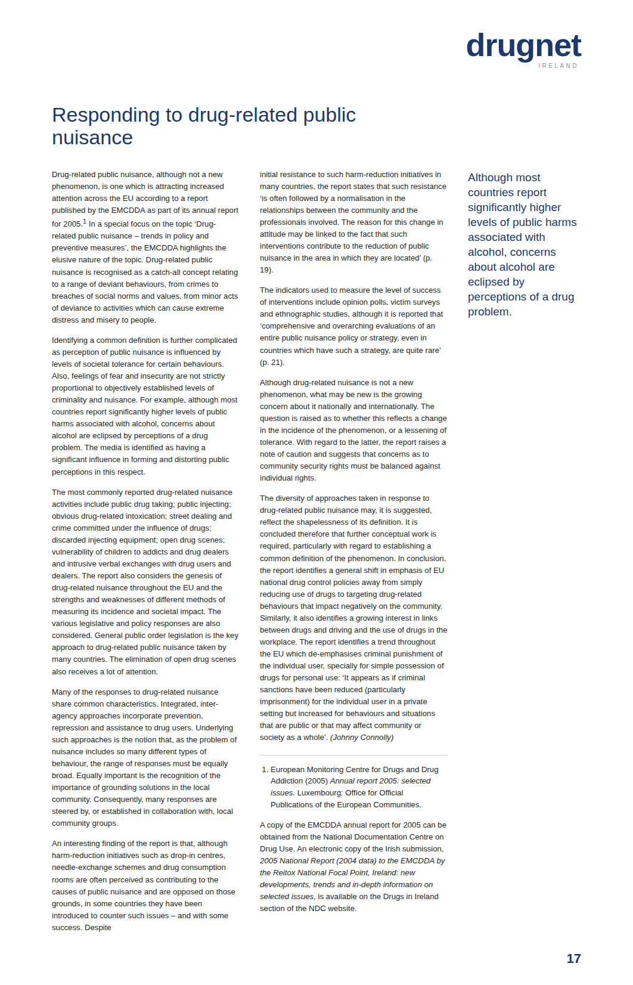drug net
IRELAND
Responding to drug-related public nuisance
Drug-related public nuisance, although not a new phenomenon, is one which is attracting increased attention across the EU according to a report published by the EMCDDA as part of its annual report for 2005.1 In a special focus on the topic ‘Drug-related public nuisance – trends in policy and preventive measures’, the EMCDDA highlights the elusive nature of the topic. Drug-related public nuisance is recognised as a catch-all concept relating to a range of deviant behaviours, from crimes to breaches of social norms and values, from minor acts of deviance to activities which can cause extreme distress and misery to people.
Identifying a common definition is further complicated as perception of public nuisance is influenced by levels of societal tolerance for certain behaviours. Also, feelings of fear and insecurity are not strictly proportional to objectively established levels of criminality and nuisance. For example, although most countries report significantly higher levels of public harms associated with alcohol, concerns about alcohol are eclipsed by perceptions of a drug problem. The media is identified as having a significant influence in forming and distorting public perceptions in this respect.
The most commonly reported drug-related nuisance activities include public drug taking; public injecting; obvious drug-related intoxication; street dealing and crime committed under the influence of drugs; discarded injecting equipment; open drug scenes; vulnerability of children to addicts and drug dealers and intrusive verbal exchanges with drug users and dealers. The report also considers the genesis of drug-related nuisance throughout the EU and the strengths and weaknesses of different methods of measuring its incidence and societal impact. The various legislative and policy responses are also considered. General public order legislation is the key approach to drug-related public nuisance taken by many countries. The elimination of open drug scenes also receives a lot of attention.
Many of the responses to drug-related nuisance share common characteristics. Integrated, inter-agency approaches incorporate prevention, repression and assistance to drug users. Underlying such approaches is the notion that, as the problem of nuisance includes so many different types of behaviour, the range of responses must be equally broad. Equally important is the recognition of the importance of grounding solutions in the local community. Consequently, many responses are steered by, or established in collaboration with, local community groups.
An interesting finding of the report is that, although harm-reduction initiatives such as drop-in centres, needle-exchange schemes and drug consumption rooms are often perceived as contributing to the causes of public nuisance and are opposed on those grounds, in some countries they have been introduced to counter such issues – and with some success. Despite
initial resistance to such harm-reduction initiatives in many countries, the report states that such resistance ‘is often followed by a normalisation in the relationships between the community and the professionals involved. The reason for this change in attitude may be linked to the fact that such interventions contribute to the reduction of public nuisance in the area in which they are located’ (p. 19).
The indicators used to measure the level of success of interventions include opinion polls, victim surveys and ethnographic studies, although it is reported that ‘comprehensive and overarching evaluations of an entire public nuisance policy or strategy, even in countries which have such a strategy, are quite rare’ (p. 21).
Although drug-related nuisance is not a new phenomenon, what may be new is the growing concern about it nationally and internationally. The question is raised as to whether this reflects a change in the incidence of the phenomenon, or a lessening of tolerance. With regard to the latter, the report raises a note of caution and suggests that concerns as to community security rights must be balanced against individual rights.
The diversity of approaches taken in response to drug-related public nuisance may, it is suggested, reflect the shapelessness of its definition. It is concluded therefore that further conceptual work is required, particularly with regard to establishing a common definition of the phenomenon. In conclusion, the report identifies a general shift in emphasis of EU national drug control policies away from simply reducing use of drugs to targeting drug-related behaviours that impact negatively on the community. Similarly, it also identifies a growing interest in links between drugs and driving and the use of drugs in the workplace. The report identifies a trend throughout the EU which de-emphasises criminal punishment of the individual user, specially for simple possession of drugs for personal use: ‘It appears as if criminal sanctions have been reduced (particularly imprisonment) for the individual user in a private setting but increased for behaviours and situations that are public or that may affect community or society as a whole’. (Johnny Connolly)
European Monitoring Centre for Drugs and Drug Addiction (2005) Annual report 2005: selected issues. Luxembourg: Office for Official Publications of the European Communities.
A copy of the EMCDDA annual report for 2005 can be obtained from the National Documentation Centre on Drug Use. An electronic copy of the Irish submission, 2005 National Report (2004 data) to the EMCDDA by the Reitox National Focal Point, Ireland: new developments, trends and in-depth information on selected issues, is available on the Drugs in Ireland section of the NDC website.
Although most countries report significantly higher levels of public harms associated with alcohol, concerns about alcohol are eclipsed by perceptions of a drug problem.
17